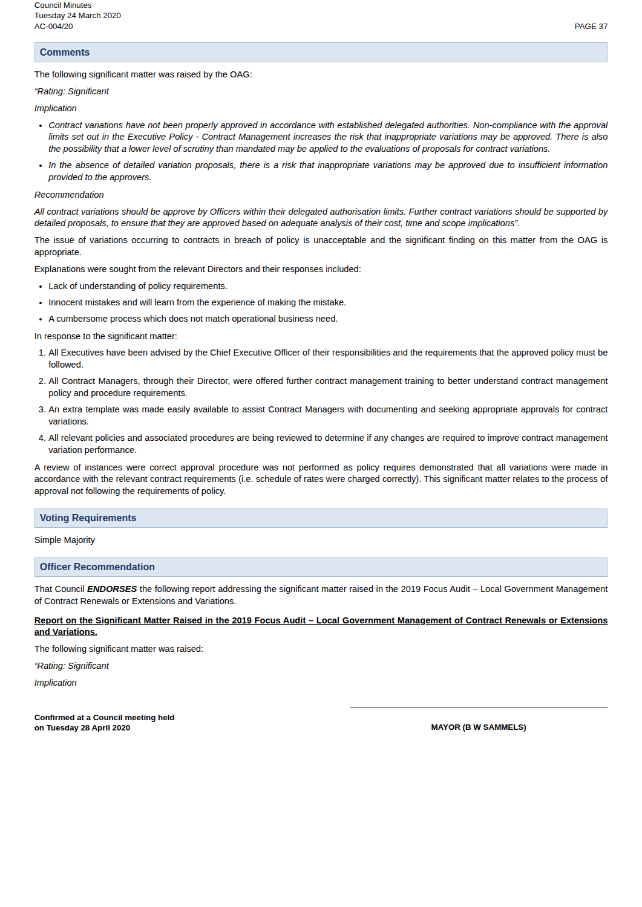Council Minutes
Tuesday 24 March 2020
AC-004/20
PAGE 37
Comments
The following significant matter was raised by the OAG:
“Rating: Significant
Implication
Contract variations have not been properly approved in accordance with established delegated authorities. Non-compliance with the approval limits set out in the Executive Policy - Contract Management increases the risk that inappropriate variations may be approved. There is also the possibility that a lower level of scrutiny than mandated may be applied to the evaluations of proposals for contract variations.
In the absence of detailed variation proposals, there is a risk that inappropriate variations may be approved due to insufficient information provided to the approvers.
Recommendation
All contract variations should be approve by Officers within their delegated authorisation limits. Further contract variations should be supported by detailed proposals, to ensure that they are approved based on adequate analysis of their cost, time and scope implications”.
The issue of variations occurring to contracts in breach of policy is unacceptable and the significant finding on this matter from the OAG is appropriate.
Explanations were sought from the relevant Directors and their responses included:
Lack of understanding of policy requirements.
Innocent mistakes and will learn from the experience of making the mistake.
A cumbersome process which does not match operational business need.
In response to the significant matter:
All Executives have been advised by the Chief Executive Officer of their responsibilities and the requirements that the approved policy must be followed.
All Contract Managers, through their Director, were offered further contract management training to better understand contract management policy and procedure requirements.
An extra template was made easily available to assist Contract Managers with documenting and seeking appropriate approvals for contract variations.
All relevant policies and associated procedures are being reviewed to determine if any changes are required to improve contract management variation performance.
A review of instances were correct approval procedure was not performed as policy requires demonstrated that all variations were made in accordance with the relevant contract requirements (i.e. schedule of rates were charged correctly). This significant matter relates to the process of approval not following the requirements of policy.
Voting Requirements
Simple Majority
Officer Recommendation
That Council ENDORSES the following report addressing the significant matter raised in the 2019 Focus Audit – Local Government Management of Contract Renewals or Extensions and Variations.
Report on the Significant Matter Raised in the 2019 Focus Audit – Local Government Management of Contract Renewals or Extensions and Variations.
The following significant matter was raised:
“Rating: Significant
Implication
Confirmed at a Council meeting held
on Tuesday 28 April 2020
MAYOR (B W SAMMELS)